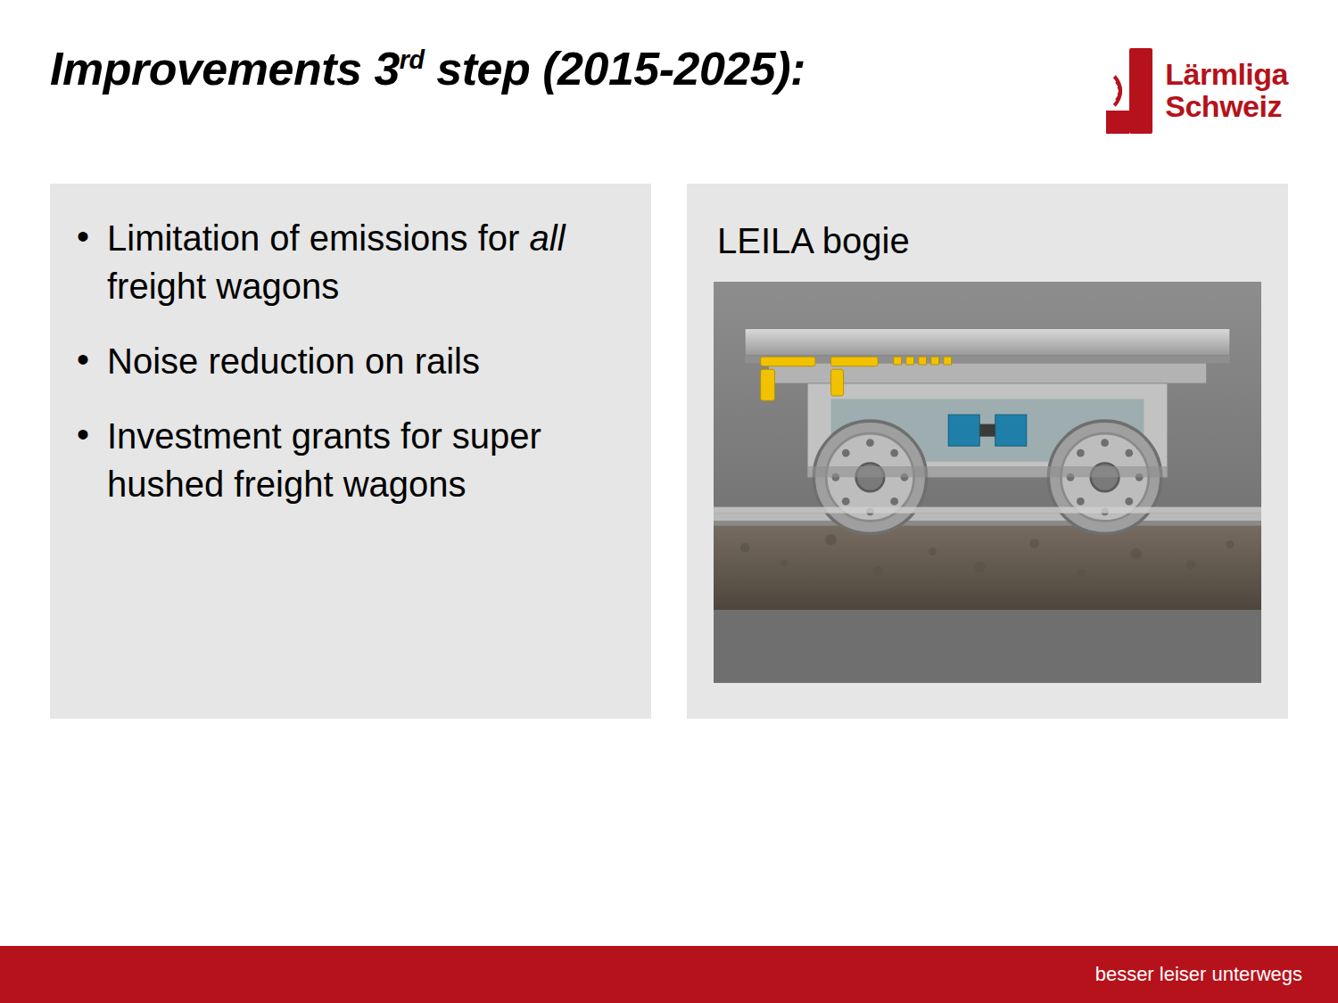Improvements 3rd step (2015-2025):
Lärmliga
Schweiz
Limitation of emissions for all freight wagons
Noise reduction on rails
Investment grants for super hushed freight wagons
LEILA bogie
besser leiser unterwegs